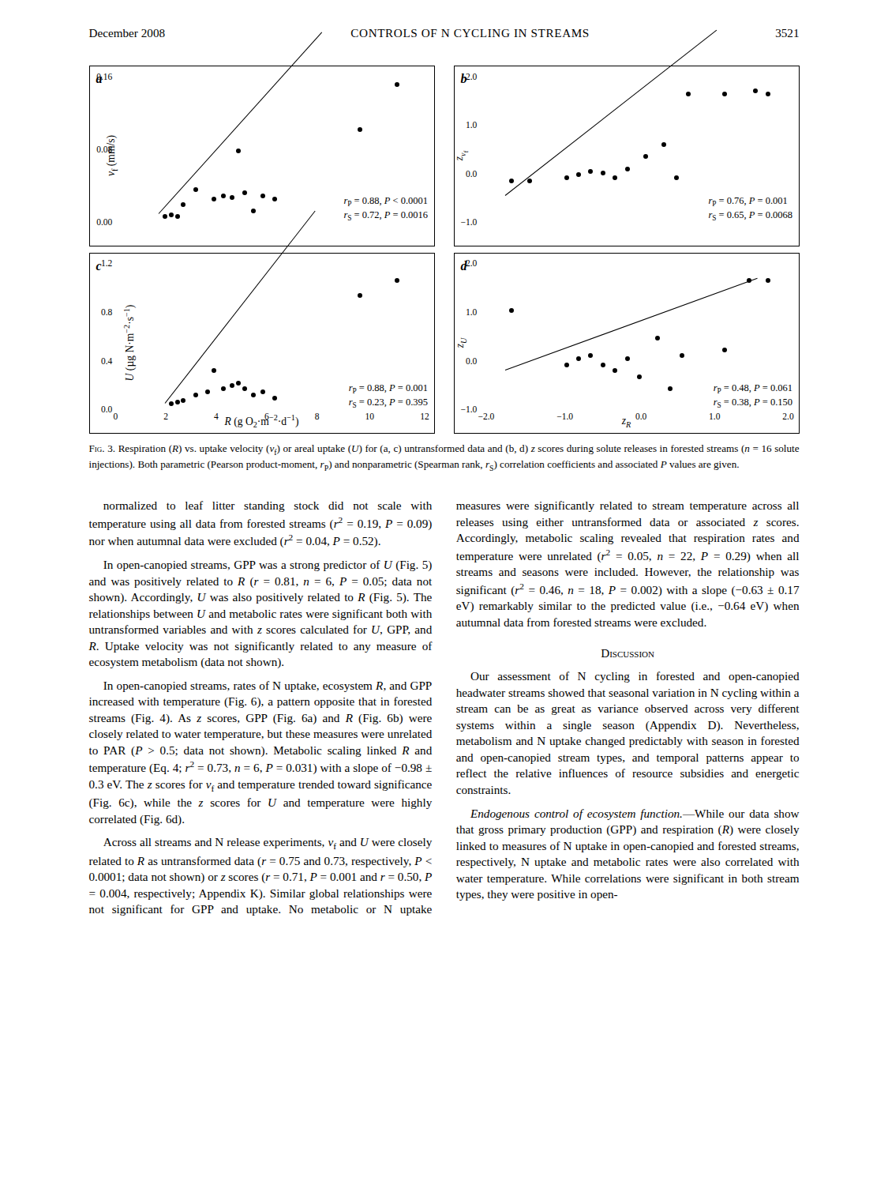December 2008 CONTROLS OF N CYCLING IN STREAMS 3521
a vf (mm/s)
0.16 0.08 0.00
rP = 0.88, P < 0.0001
rS = 0.72, P = 0.0016
b zvf
2.0 1.0 0.0 −1.0
rP = 0.76, P = 0.001
rS = 0.65, P = 0.0068
c U (µg N·m−2·s−1)
1.2 0.8 0.4 0.0
rP = 0.88, P = 0.001
rS = 0.23, P = 0.395
024681012
R (g O2·m−2·d−1)
d zU
2.0 1.0 0.0 −1.0
rP = 0.48, P = 0.061
rS = 0.38, P = 0.150
−2.0−1.00.01.02.0
zR
Fig. 3. Respiration (R) vs. uptake velocity (vf) or areal uptake (U) for (a, c) untransformed data and (b, d) z scores during solute releases in forested streams (n = 16 solute injections). Both parametric (Pearson product-moment, rP) and nonparametric (Spearman rank, rS) correlation coefficients and associated P values are given.
normalized to leaf litter standing stock did not scale with temperature using all data from forested streams (r2 = 0.19, P = 0.09) nor when autumnal data were excluded (r2 = 0.04, P = 0.52).
In open-canopied streams, GPP was a strong predictor of U (Fig. 5) and was positively related to R (r = 0.81, n = 6, P = 0.05; data not shown). Accordingly, U was also positively related to R (Fig. 5). The relationships between U and metabolic rates were significant both with untransformed variables and with z scores calculated for U, GPP, and R. Uptake velocity was not significantly related to any measure of ecosystem metabolism (data not shown).
In open-canopied streams, rates of N uptake, ecosystem R, and GPP increased with temperature (Fig. 6), a pattern opposite that in forested streams (Fig. 4). As z scores, GPP (Fig. 6a) and R (Fig. 6b) were closely related to water temperature, but these measures were unrelated to PAR (P > 0.5; data not shown). Metabolic scaling linked R and temperature (Eq. 4; r2 = 0.73, n = 6, P = 0.031) with a slope of −0.98 ± 0.3 eV. The z scores for vf and temperature trended toward significance (Fig. 6c), while the z scores for U and temperature were highly correlated (Fig. 6d).
Across all streams and N release experiments, vf and U were closely related to R as untransformed data (r = 0.75 and 0.73, respectively, P < 0.0001; data not shown) or z scores (r = 0.71, P = 0.001 and r = 0.50, P = 0.004, respectively; Appendix K). Similar global relationships were not significant for GPP and uptake. No metabolic or N uptake measures were significantly related to stream temperature across all releases using either untransformed data or associated z scores. Accordingly, metabolic scaling revealed that respiration rates and temperature were unrelated (r2 = 0.05, n = 22, P = 0.29) when all streams and seasons were included. However, the relationship was significant (r2 = 0.46, n = 18, P = 0.002) with a slope (−0.63 ± 0.17 eV) remarkably similar to the predicted value (i.e., −0.64 eV) when autumnal data from forested streams were excluded.
Discussion
Our assessment of N cycling in forested and open-canopied headwater streams showed that seasonal variation in N cycling within a stream can be as great as variance observed across very different systems within a single season (Appendix D). Nevertheless, metabolism and N uptake changed predictably with season in forested and open-canopied stream types, and temporal patterns appear to reflect the relative influences of resource subsidies and energetic constraints.
Endogenous control of ecosystem function.—While our data show that gross primary production (GPP) and respiration (R) were closely linked to measures of N uptake in open-canopied and forested streams, respectively, N uptake and metabolic rates were also correlated with water temperature. While correlations were significant in both stream types, they were positive in open-